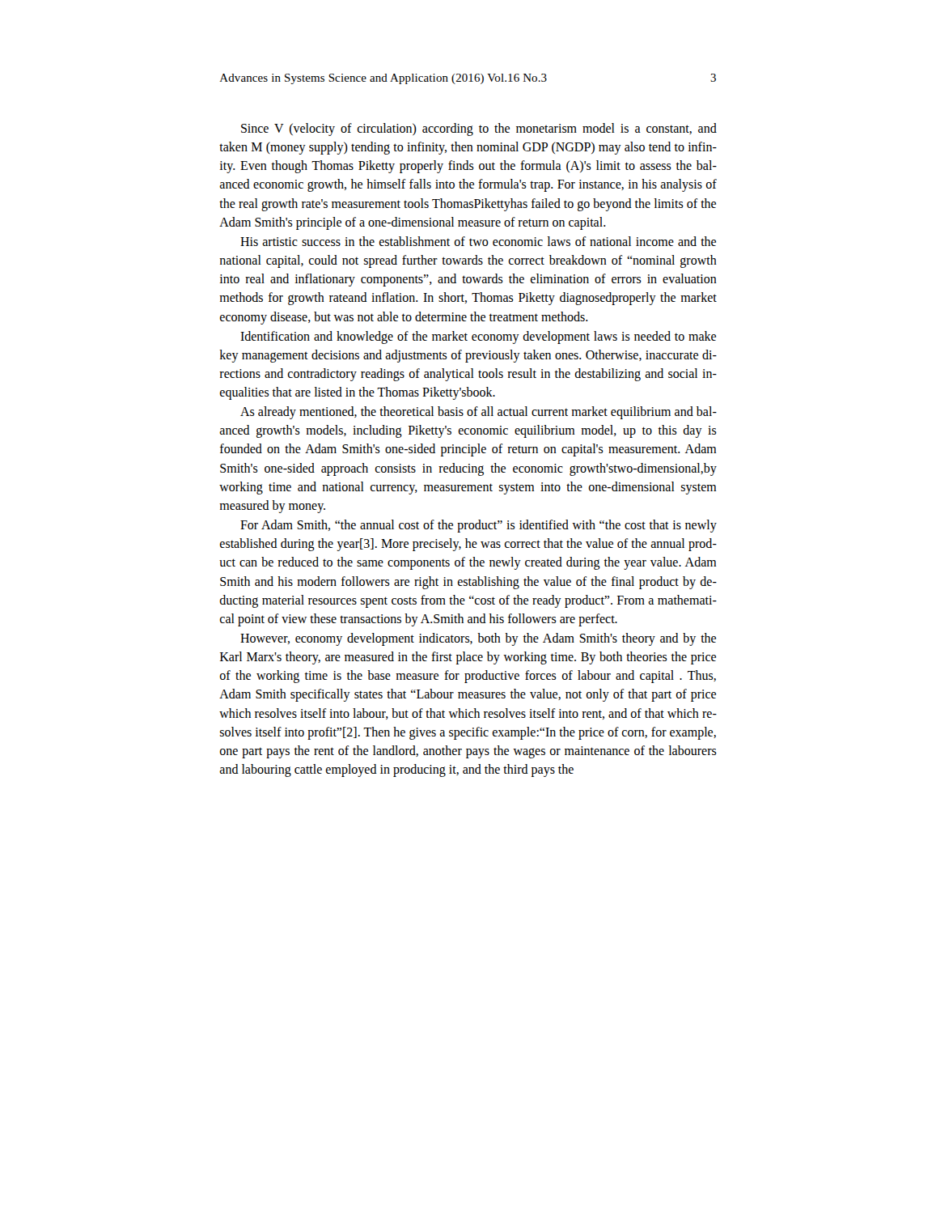Advances in Systems Science and Application (2016) Vol.16 No.3 3
Since V (velocity of circulation) according to the monetarism model is a constant, and taken M (money supply) tending to infinity, then nominal GDP (NGDP) may also tend to infinity. Even though Thomas Piketty properly finds out the formula (A)'s limit to assess the balanced economic growth, he himself falls into the formula's trap. For instance, in his analysis of the real growth rate's measurement tools ThomasPikettyhas failed to go beyond the limits of the Adam Smith's principle of a one-dimensional measure of return on capital.
His artistic success in the establishment of two economic laws of national income and the national capital, could not spread further towards the correct breakdown of “nominal growth into real and inflationary components”, and towards the elimination of errors in evaluation methods for growth rateand inflation. In short, Thomas Piketty diagnosedproperly the market economy disease, but was not able to determine the treatment methods.
Identification and knowledge of the market economy development laws is needed to make key management decisions and adjustments of previously taken ones. Otherwise, inaccurate directions and contradictory readings of analytical tools result in the destabilizing and social inequalities that are listed in the Thomas Piketty'sbook.
As already mentioned, the theoretical basis of all actual current market equilibrium and balanced growth's models, including Piketty's economic equilibrium model, up to this day is founded on the Adam Smith's one-sided principle of return on capital's measurement. Adam Smith's one-sided approach consists in reducing the economic growth'stwo-dimensional,by working time and national currency, measurement system into the one-dimensional system measured by money.
For Adam Smith, “the annual cost of the product” is identified with “the cost that is newly established during the year[3]. More precisely, he was correct that the value of the annual product can be reduced to the same components of the newly created during the year value. Adam Smith and his modern followers are right in establishing the value of the final product by deducting material resources spent costs from the “cost of the ready product”. From a mathematical point of view these transactions by A.Smith and his followers are perfect.
However, economy development indicators, both by the Adam Smith's theory and by the Karl Marx's theory, are measured in the first place by working time. By both theories the price of the working time is the base measure for productive forces of labour and capital . Thus, Adam Smith specifically states that “Labour measures the value, not only of that part of price which resolves itself into labour, but of that which resolves itself into rent, and of that which resolves itself into profit”[2]. Then he gives a specific example:“In the price of corn, for example, one part pays the rent of the landlord, another pays the wages or maintenance of the labourers and labouring cattle employed in producing it, and the third pays the